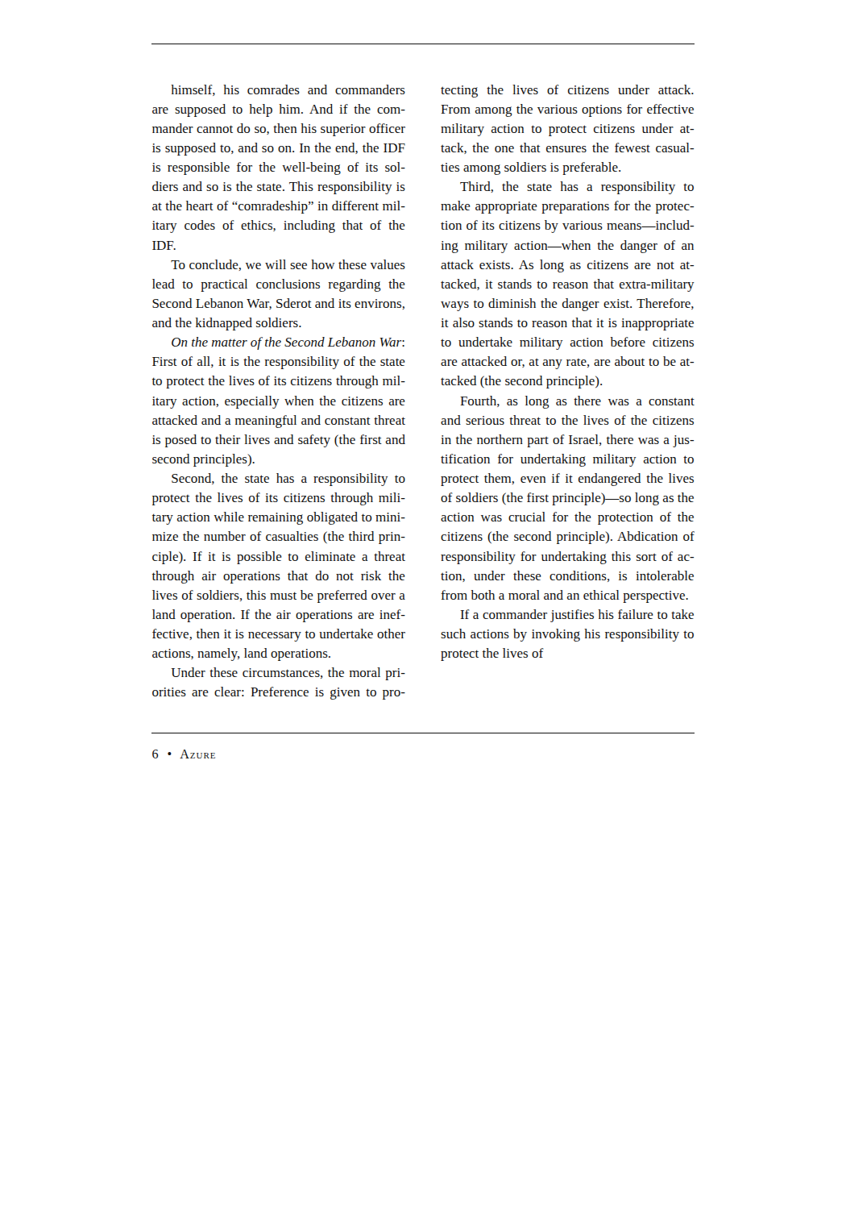himself, his comrades and commanders are supposed to help him. And if the commander cannot do so, then his superior officer is supposed to, and so on. In the end, the IDF is responsible for the well-being of its soldiers and so is the state. This responsibility is at the heart of “comradeship” in different military codes of ethics, including that of the IDF.
To conclude, we will see how these values lead to practical conclusions regarding the Second Lebanon War, Sderot and its environs, and the kidnapped soldiers.
On the matter of the Second Lebanon War: First of all, it is the responsibility of the state to protect the lives of its citizens through military action, especially when the citizens are attacked and a meaningful and constant threat is posed to their lives and safety (the first and second principles).
Second, the state has a responsibility to protect the lives of its citizens through military action while remaining obligated to minimize the number of casualties (the third principle). If it is possible to eliminate a threat through air operations that do not risk the lives of soldiers, this must be preferred over a land operation. If the air operations are ineffective, then it is necessary to undertake other actions, namely, land operations.
Under these circumstances, the moral priorities are clear: Preference is given to protecting the lives of citizens under attack. From among the various options for effective military action to protect citizens under attack, the one that ensures the fewest casualties among soldiers is preferable.
Third, the state has a responsibility to make appropriate preparations for the protection of its citizens by various means—including military action—when the danger of an attack exists. As long as citizens are not attacked, it stands to reason that extra-military ways to diminish the danger exist. Therefore, it also stands to reason that it is inappropriate to undertake military action before citizens are attacked or, at any rate, are about to be attacked (the second principle).
Fourth, as long as there was a constant and serious threat to the lives of the citizens in the northern part of Israel, there was a justification for undertaking military action to protect them, even if it endangered the lives of soldiers (the first principle)—so long as the action was crucial for the protection of the citizens (the second principle). Abdication of responsibility for undertaking this sort of action, under these conditions, is intolerable from both a moral and an ethical perspective.
If a commander justifies his failure to take such actions by invoking his responsibility to protect the lives of
6 • Azure